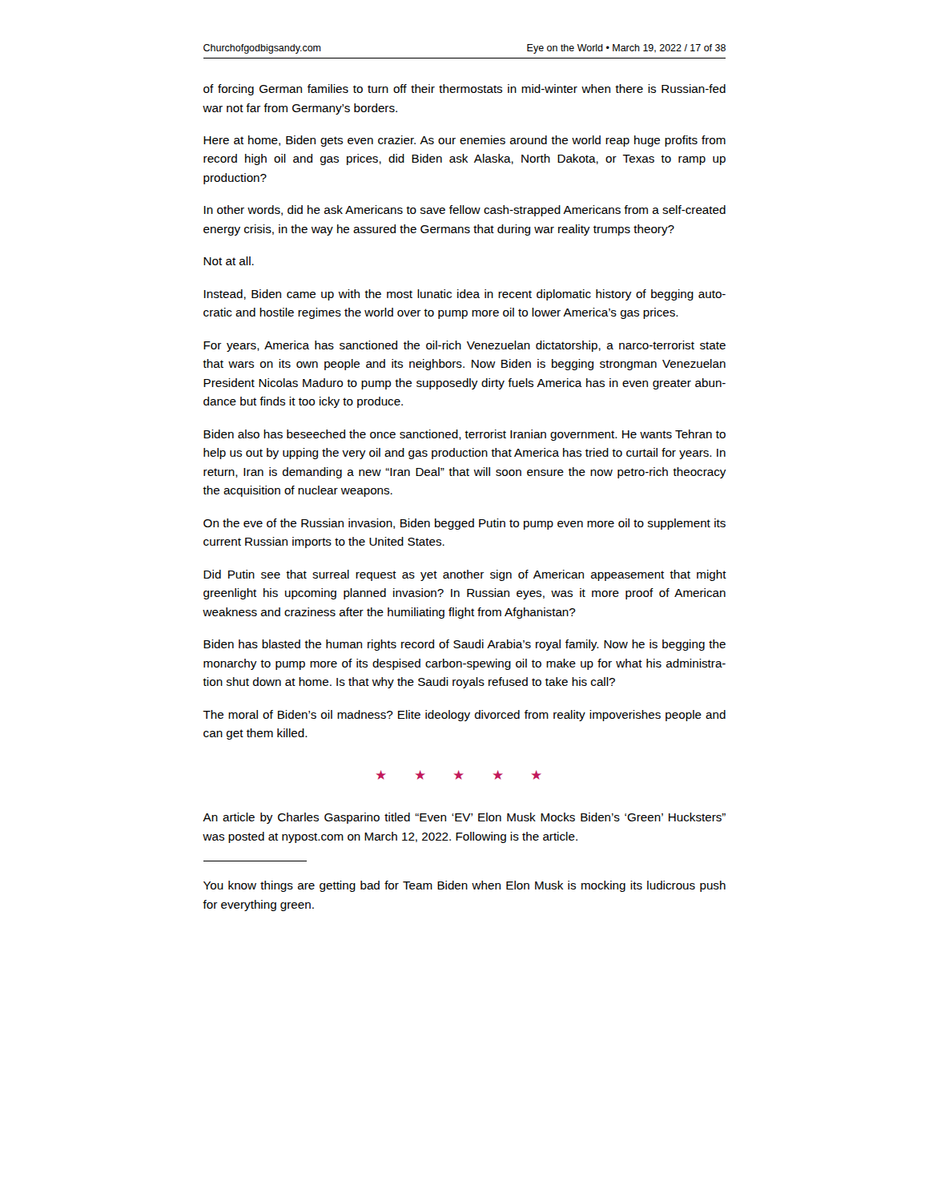Churchofgodbigsandy.com Eye on the World • March 19, 2022 / 17 of 38
of forcing German families to turn off their thermostats in mid-winter when there is Russian-fed war not far from Germany’s borders.
Here at home, Biden gets even crazier. As our enemies around the world reap huge profits from record high oil and gas prices, did Biden ask Alaska, North Dakota, or Texas to ramp up production?
In other words, did he ask Americans to save fellow cash-strapped Americans from a self-created energy crisis, in the way he assured the Germans that during war reality trumps theory?
Not at all.
Instead, Biden came up with the most lunatic idea in recent diplomatic history of begging autocratic and hostile regimes the world over to pump more oil to lower America’s gas prices.
For years, America has sanctioned the oil-rich Venezuelan dictatorship, a narco-terrorist state that wars on its own people and its neighbors. Now Biden is begging strongman Venezuelan President Nicolas Maduro to pump the supposedly dirty fuels America has in even greater abundance but finds it too icky to produce.
Biden also has beseeched the once sanctioned, terrorist Iranian government. He wants Tehran to help us out by upping the very oil and gas production that America has tried to curtail for years. In return, Iran is demanding a new “Iran Deal” that will soon ensure the now petro-rich theocracy the acquisition of nuclear weapons.
On the eve of the Russian invasion, Biden begged Putin to pump even more oil to supplement its current Russian imports to the United States.
Did Putin see that surreal request as yet another sign of American appeasement that might greenlight his upcoming planned invasion? In Russian eyes, was it more proof of American weakness and craziness after the humiliating flight from Afghanistan?
Biden has blasted the human rights record of Saudi Arabia’s royal family. Now he is begging the monarchy to pump more of its despised carbon-spewing oil to make up for what his administration shut down at home. Is that why the Saudi royals refused to take his call?
The moral of Biden’s oil madness? Elite ideology divorced from reality impoverishes people and can get them killed.
★ ★ ★ ★ ★
An article by Charles Gasparino titled “Even ‘EV’ Elon Musk Mocks Biden’s ‘Green’ Hucksters” was posted at nypost.com on March 12, 2022. Following is the article.
You know things are getting bad for Team Biden when Elon Musk is mocking its ludicrous push for everything green.